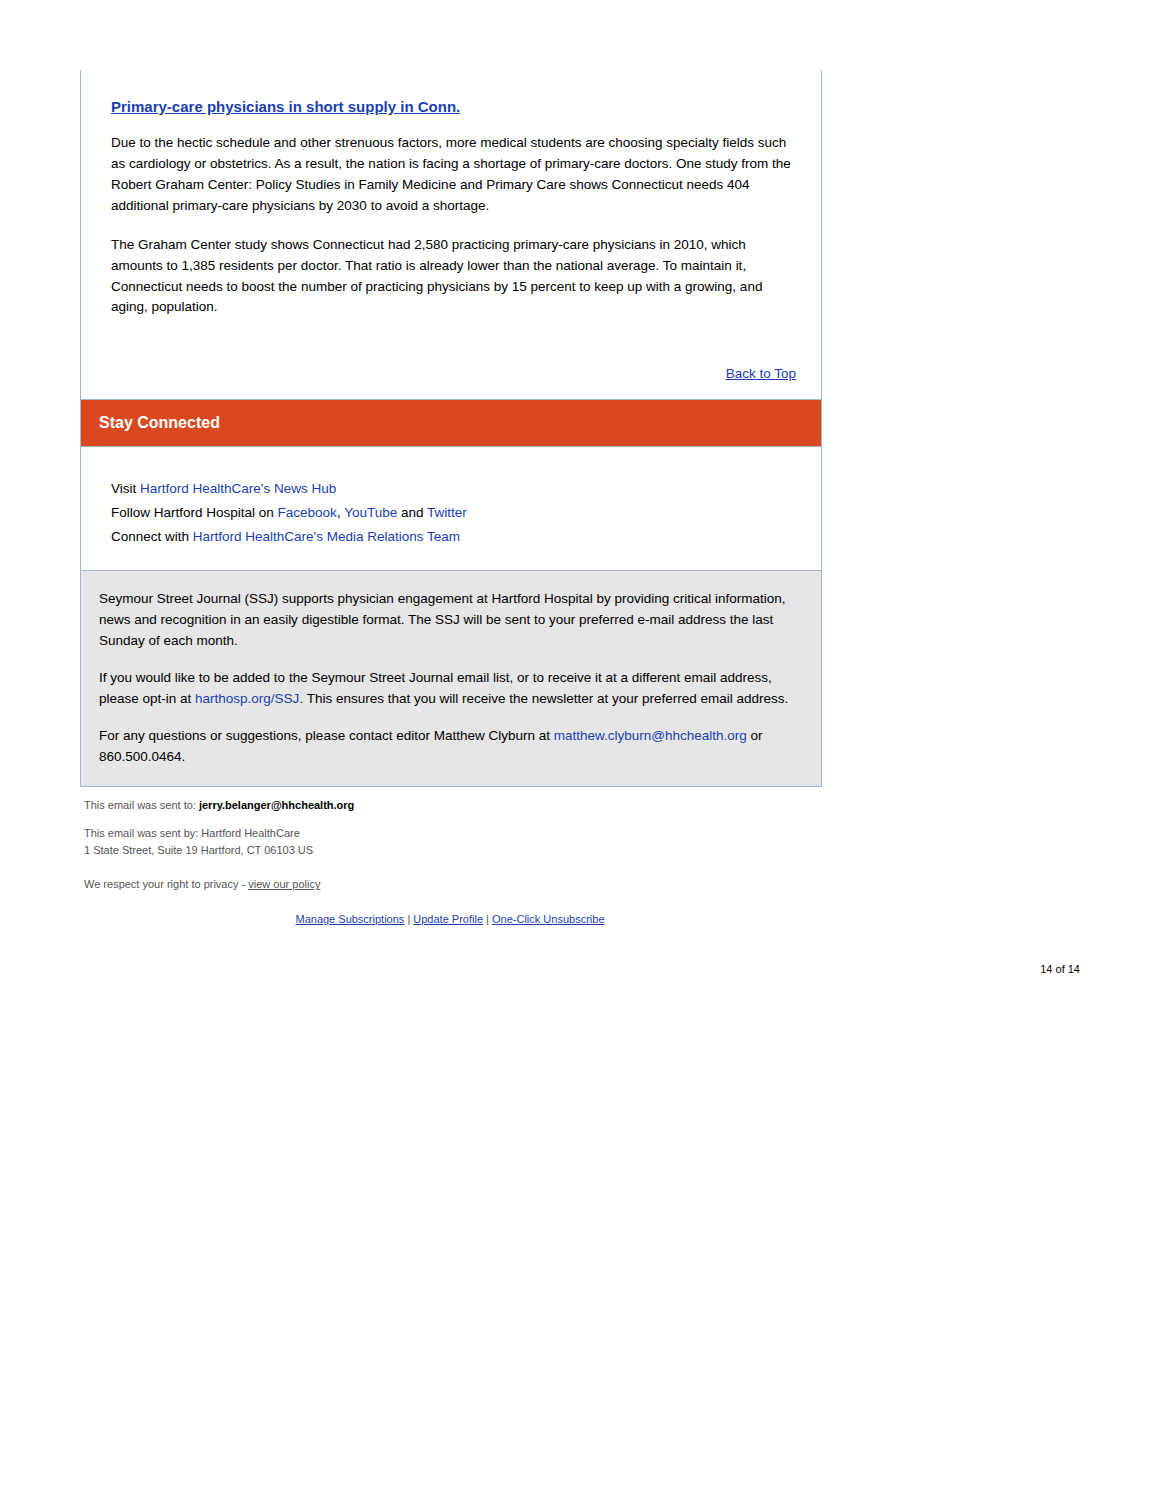Primary-care physicians in short supply in Conn.
Due to the hectic schedule and other strenuous factors, more medical students are choosing specialty fields such as cardiology or obstetrics. As a result, the nation is facing a shortage of primary-care doctors. One study from the Robert Graham Center: Policy Studies in Family Medicine and Primary Care shows Connecticut needs 404 additional primary-care physicians by 2030 to avoid a shortage.
The Graham Center study shows Connecticut had 2,580 practicing primary-care physicians in 2010, which amounts to 1,385 residents per doctor. That ratio is already lower than the national average. To maintain it, Connecticut needs to boost the number of practicing physicians by 15 percent to keep up with a growing, and aging, population.
Back to Top
Stay Connected
Visit Hartford HealthCare's News Hub
Follow Hartford Hospital on Facebook, YouTube and Twitter
Connect with Hartford HealthCare's Media Relations Team
Seymour Street Journal (SSJ) supports physician engagement at Hartford Hospital by providing critical information, news and recognition in an easily digestible format. The SSJ will be sent to your preferred e-mail address the last Sunday of each month.
If you would like to be added to the Seymour Street Journal email list, or to receive it at a different email address, please opt-in at harthosp.org/SSJ. This ensures that you will receive the newsletter at your preferred email address.
For any questions or suggestions, please contact editor Matthew Clyburn at matthew.clyburn@hhchealth.org or 860.500.0464.
This email was sent to: jerry.belanger@hhchealth.org
This email was sent by: Hartford HealthCare
1 State Street, Suite 19 Hartford, CT 06103 US
We respect your right to privacy - view our policy
Manage Subscriptions | Update Profile | One-Click Unsubscribe
14 of 14